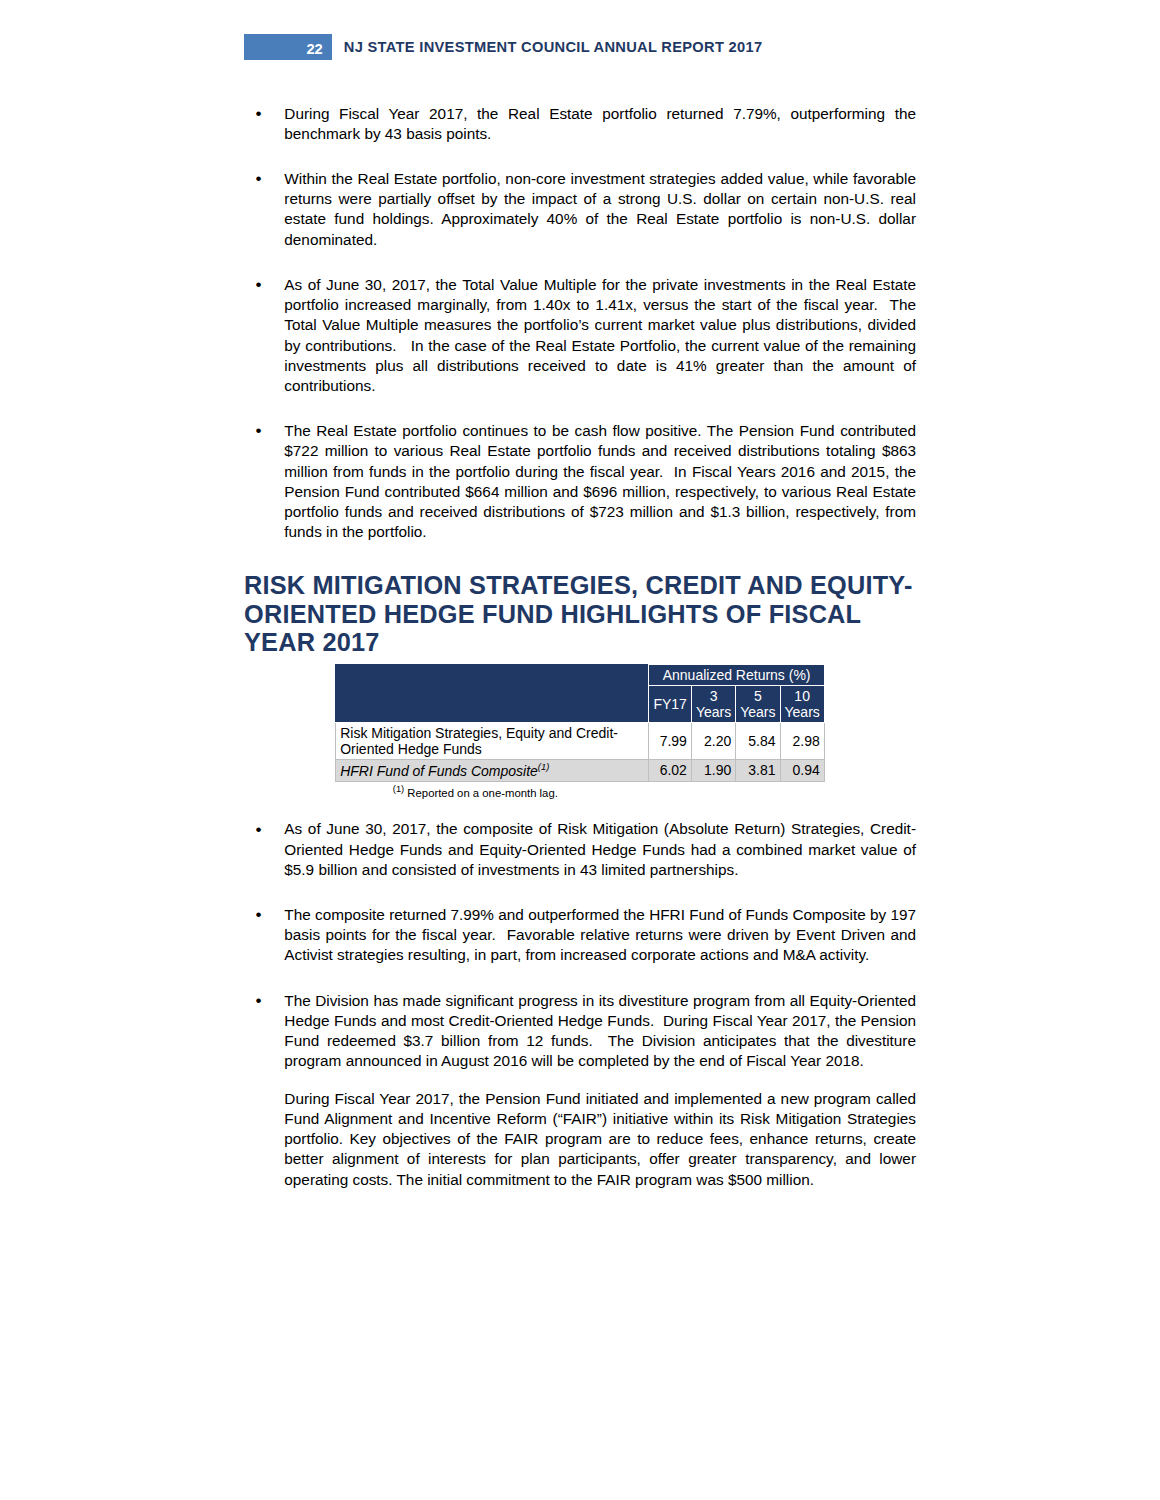22
NJ State Investment Council Annual Report 2017
During Fiscal Year 2017, the Real Estate portfolio returned 7.79%, outperforming the benchmark by 43 basis points.
Within the Real Estate portfolio, non-core investment strategies added value, while favorable returns were partially offset by the impact of a strong U.S. dollar on certain non-U.S. real estate fund holdings. Approximately 40% of the Real Estate portfolio is non-U.S. dollar denominated.
As of June 30, 2017, the Total Value Multiple for the private investments in the Real Estate portfolio increased marginally, from 1.40x to 1.41x, versus the start of the fiscal year. The Total Value Multiple measures the portfolio’s current market value plus distributions, divided by contributions. In the case of the Real Estate Portfolio, the current value of the remaining investments plus all distributions received to date is 41% greater than the amount of contributions.
The Real Estate portfolio continues to be cash flow positive. The Pension Fund contributed $722 million to various Real Estate portfolio funds and received distributions totaling $863 million from funds in the portfolio during the fiscal year. In Fiscal Years 2016 and 2015, the Pension Fund contributed $664 million and $696 million, respectively, to various Real Estate portfolio funds and received distributions of $723 million and $1.3 billion, respectively, from funds in the portfolio.
Risk Mitigation Strategies, Credit and Equity-Oriented Hedge Fund Highlights of Fiscal Year 2017
| | Annualized Returns (%) |
| --- | --- |
| FY17 | 3 Years | 5 Years | 10 Years |
| Risk Mitigation Strategies, Equity and Credit-Oriented Hedge Funds | 7.99 | 2.20 | 5.84 | 2.98 |
| HFRI Fund of Funds Composite (1) | 6.02 | 1.90 | 3.81 | 0.94 |
(1) Reported on a one-month lag.
As of June 30, 2017, the composite of Risk Mitigation (Absolute Return) Strategies, Credit-Oriented Hedge Funds and Equity-Oriented Hedge Funds had a combined market value of $5.9 billion and consisted of investments in 43 limited partnerships.
The composite returned 7.99% and outperformed the HFRI Fund of Funds Composite by 197 basis points for the fiscal year. Favorable relative returns were driven by Event Driven and Activist strategies resulting, in part, from increased corporate actions and M&A activity.
The Division has made significant progress in its divestiture program from all Equity-Oriented Hedge Funds and most Credit-Oriented Hedge Funds. During Fiscal Year 2017, the Pension Fund redeemed $3.7 billion from 12 funds. The Division anticipates that the divestiture program announced in August 2016 will be completed by the end of Fiscal Year 2018.
During Fiscal Year 2017, the Pension Fund initiated and implemented a new program called Fund Alignment and Incentive Reform (“FAIR”) initiative within its Risk Mitigation Strategies portfolio. Key objectives of the FAIR program are to reduce fees, enhance returns, create better alignment of interests for plan participants, offer greater transparency, and lower operating costs. The initial commitment to the FAIR program was $500 million.